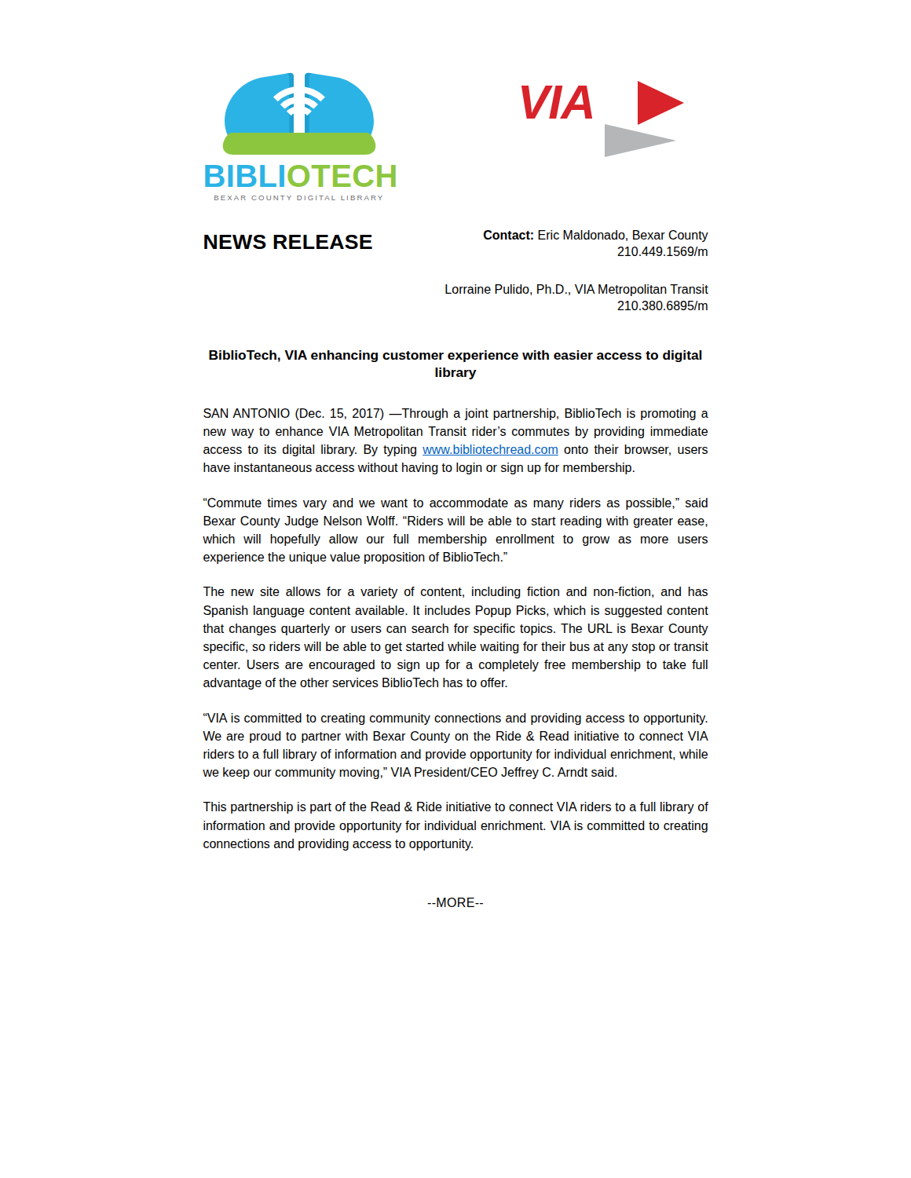BIBLIOTECH
BEXAR COUNTY DIGITAL LIBRARY
VIA
NEWS RELEASE
Contact: Eric Maldonado, Bexar County
210.449.1569/m
Lorraine Pulido, Ph.D., VIA Metropolitan Transit
210.380.6895/m
BiblioTech, VIA enhancing customer experience with easier access to digital library
SAN ANTONIO (Dec. 15, 2017) —Through a joint partnership, BiblioTech is promoting a new way to enhance VIA Metropolitan Transit rider’s commutes by providing immediate access to its digital library. By typing www.bibliotechread.com onto their browser, users have instantaneous access without having to login or sign up for membership.
“Commute times vary and we want to accommodate as many riders as possible,” said Bexar County Judge Nelson Wolff. “Riders will be able to start reading with greater ease, which will hopefully allow our full membership enrollment to grow as more users experience the unique value proposition of BiblioTech.”
The new site allows for a variety of content, including fiction and non-fiction, and has Spanish language content available. It includes Popup Picks, which is suggested content that changes quarterly or users can search for specific topics. The URL is Bexar County specific, so riders will be able to get started while waiting for their bus at any stop or transit center. Users are encouraged to sign up for a completely free membership to take full advantage of the other services BiblioTech has to offer.
“VIA is committed to creating community connections and providing access to opportunity. We are proud to partner with Bexar County on the Ride & Read initiative to connect VIA riders to a full library of information and provide opportunity for individual enrichment, while we keep our community moving,” VIA President/CEO Jeffrey C. Arndt said.
This partnership is part of the Read & Ride initiative to connect VIA riders to a full library of information and provide opportunity for individual enrichment. VIA is committed to creating connections and providing access to opportunity.
--MORE--